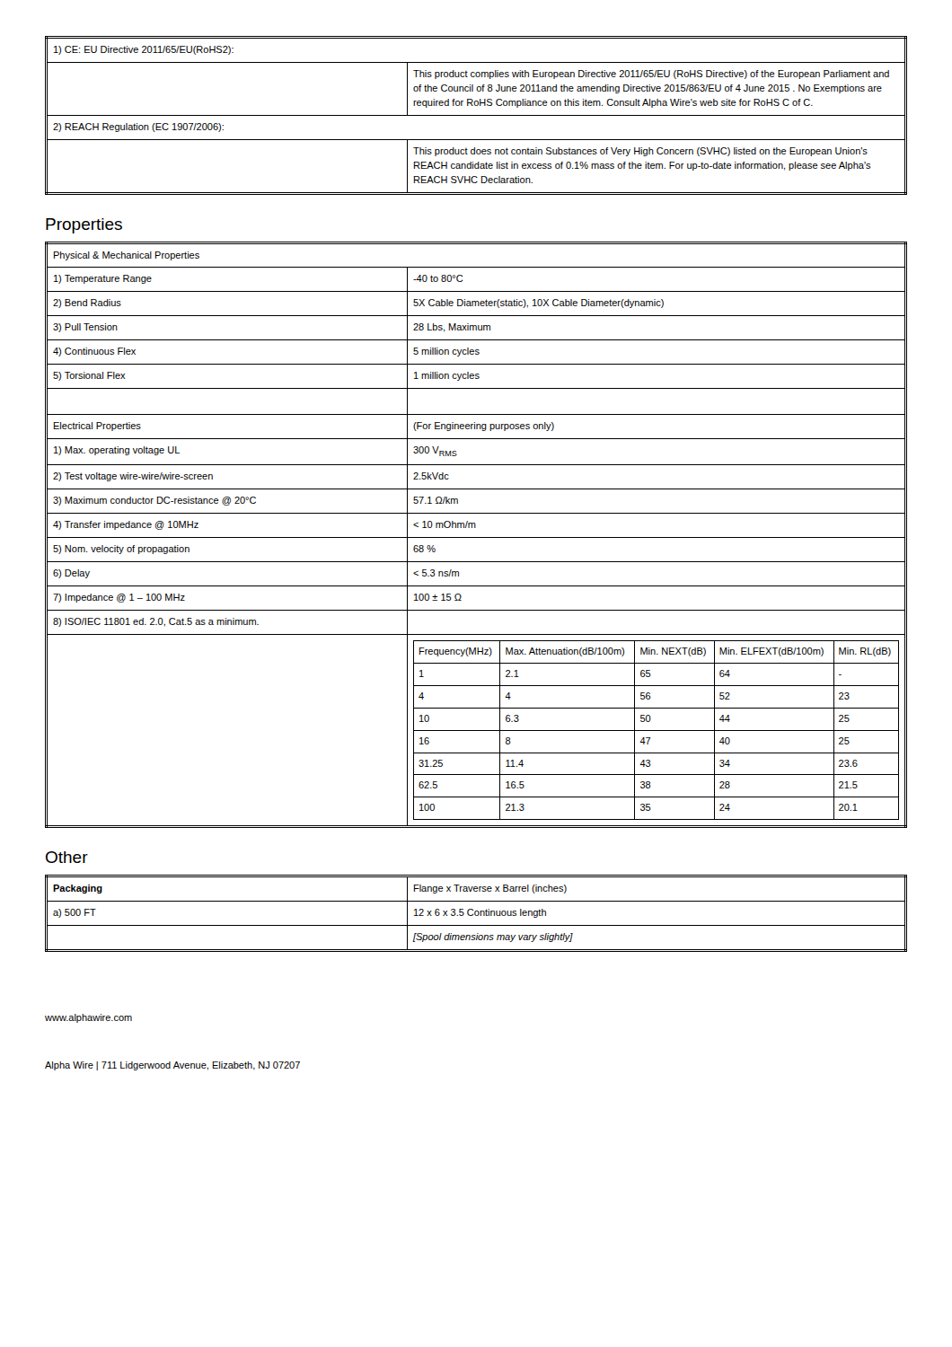| 1) CE: EU Directive 2011/65/EU(RoHS2): |
| | This product complies with European Directive 2011/65/EU (RoHS Directive) of the European Parliament and of the Council of 8 June 2011and the amending Directive 2015/863/EU of 4 June 2015 . No Exemptions are required for RoHS Compliance on this item. Consult Alpha Wire's web site for RoHS C of C. |
| 2) REACH Regulation (EC 1907/2006): |
| | This product does not contain Substances of Very High Concern (SVHC) listed on the European Union's REACH candidate list in excess of 0.1% mass of the item. For up-to-date information, please see Alpha's REACH SVHC Declaration. |
Properties
| Physical & Mechanical Properties |
| 1) Temperature Range | -40 to 80°C |
| 2) Bend Radius | 5X Cable Diameter(static), 10X Cable Diameter(dynamic) |
| 3) Pull Tension | 28 Lbs, Maximum |
| 4) Continuous Flex | 5 million cycles |
| 5) Torsional Flex | 1 million cycles |
| Electrical Properties | (For Engineering purposes only) |
| 1) Max. operating voltage UL | 300 V RMS |
| 2) Test voltage wire-wire/wire-screen | 2.5kVdc |
| 3) Maximum conductor DC-resistance @ 20°C | 57.1 Ω/km |
| 4) Transfer impedance @ 10MHz | < 10 mOhm/m |
| 5) Nom. velocity of propagation | 68 % |
| 6) Delay | < 5.3 ns/m |
| 7) Impedance @ 1 – 100 MHz | 100 ± 15 Ω |
| 8) ISO/IEC 11801 ed. 2.0, Cat.5 as a minimum. | |
| | / Frequency(MHz) / Max. Attenuation(dB/100m) / Min. NEXT(dB) / Min. ELFEXT(dB/100m) / Min. RL(dB) / / 1 / 2.1 / 65 / 64 / - / / 4 / 4 / 56 / 52 / 23 / / 10 / 6.3 / 50 / 44 / 25 / / 16 / 8 / 47 / 40 / 25 / / 31.25 / 11.4 / 43 / 34 / 23.6 / / 62.5 / 16.5 / 38 / 28 / 21.5 / / 100 / 21.3 / 35 / 24 / 20.1 / |
Other
| Packaging | Flange x Traverse x Barrel (inches) |
| a) 500 FT | 12 x 6 x 3.5 Continuous length |
| | [Spool dimensions may vary slightly] |
www.alphawire.com
Alpha Wire | 711 Lidgerwood Avenue, Elizabeth, NJ 07207